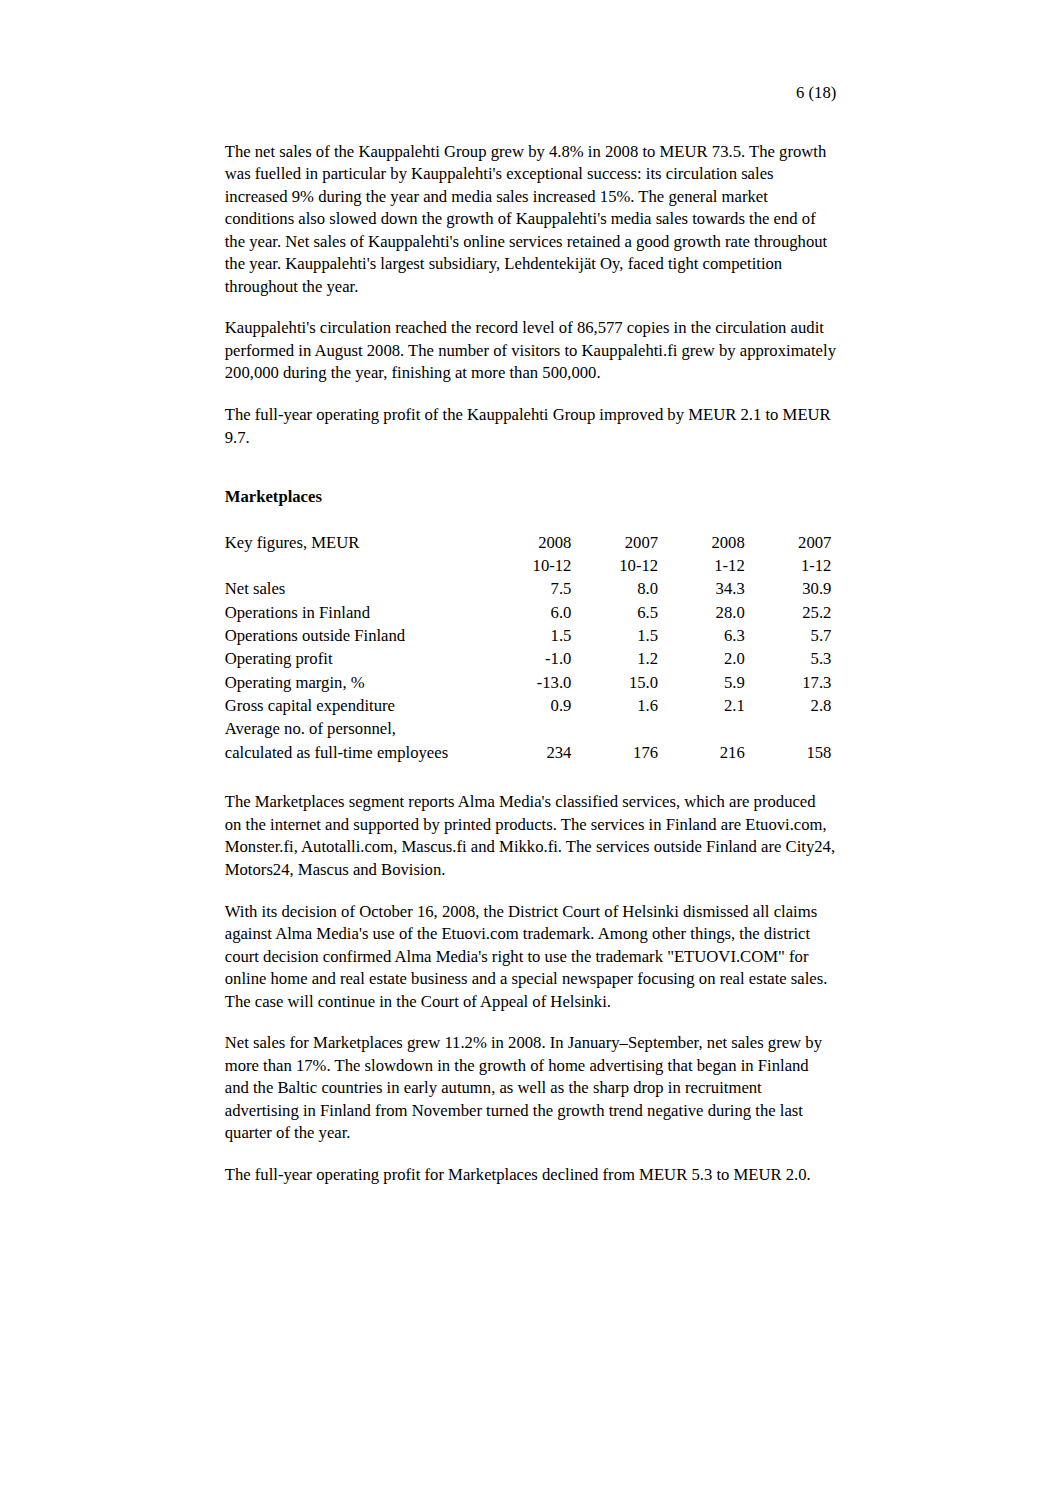6 (18)
The net sales of the Kauppalehti Group grew by 4.8% in 2008 to MEUR 73.5. The growth was fuelled in particular by Kauppalehti's exceptional success: its circulation sales increased 9% during the year and media sales increased 15%. The general market conditions also slowed down the growth of Kauppalehti's media sales towards the end of the year. Net sales of Kauppalehti's online services retained a good growth rate throughout the year. Kauppalehti's largest subsidiary, Lehdentekijät Oy, faced tight competition throughout the year.
Kauppalehti's circulation reached the record level of 86,577 copies in the circulation audit performed in August 2008. The number of visitors to Kauppalehti.fi grew by approximately 200,000 during the year, finishing at more than 500,000.
The full-year operating profit of the Kauppalehti Group improved by MEUR 2.1 to MEUR 9.7.
Marketplaces
| Key figures, MEUR | 2008 | 2007 | 2008 | 2007 |
| | 10-12 | 10-12 | 1-12 | 1-12 |
| Net sales | 7.5 | 8.0 | 34.3 | 30.9 |
| Operations in Finland | 6.0 | 6.5 | 28.0 | 25.2 |
| Operations outside Finland | 1.5 | 1.5 | 6.3 | 5.7 |
| Operating profit | -1.0 | 1.2 | 2.0 | 5.3 |
| Operating margin, % | -13.0 | 15.0 | 5.9 | 17.3 |
| Gross capital expenditure | 0.9 | 1.6 | 2.1 | 2.8 |
| Average no. of personnel, | | | | |
| calculated as full-time employees | 234 | 176 | 216 | 158 |
The Marketplaces segment reports Alma Media's classified services, which are produced on the internet and supported by printed products. The services in Finland are Etuovi.com, Monster.fi, Autotalli.com, Mascus.fi and Mikko.fi. The services outside Finland are City24, Motors24, Mascus and Bovision.
With its decision of October 16, 2008, the District Court of Helsinki dismissed all claims against Alma Media's use of the Etuovi.com trademark. Among other things, the district court decision confirmed Alma Media's right to use the trademark "ETUOVI.COM" for online home and real estate business and a special newspaper focusing on real estate sales. The case will continue in the Court of Appeal of Helsinki.
Net sales for Marketplaces grew 11.2% in 2008. In January–September, net sales grew by more than 17%. The slowdown in the growth of home advertising that began in Finland and the Baltic countries in early autumn, as well as the sharp drop in recruitment advertising in Finland from November turned the growth trend negative during the last quarter of the year.
The full-year operating profit for Marketplaces declined from MEUR 5.3 to MEUR 2.0.